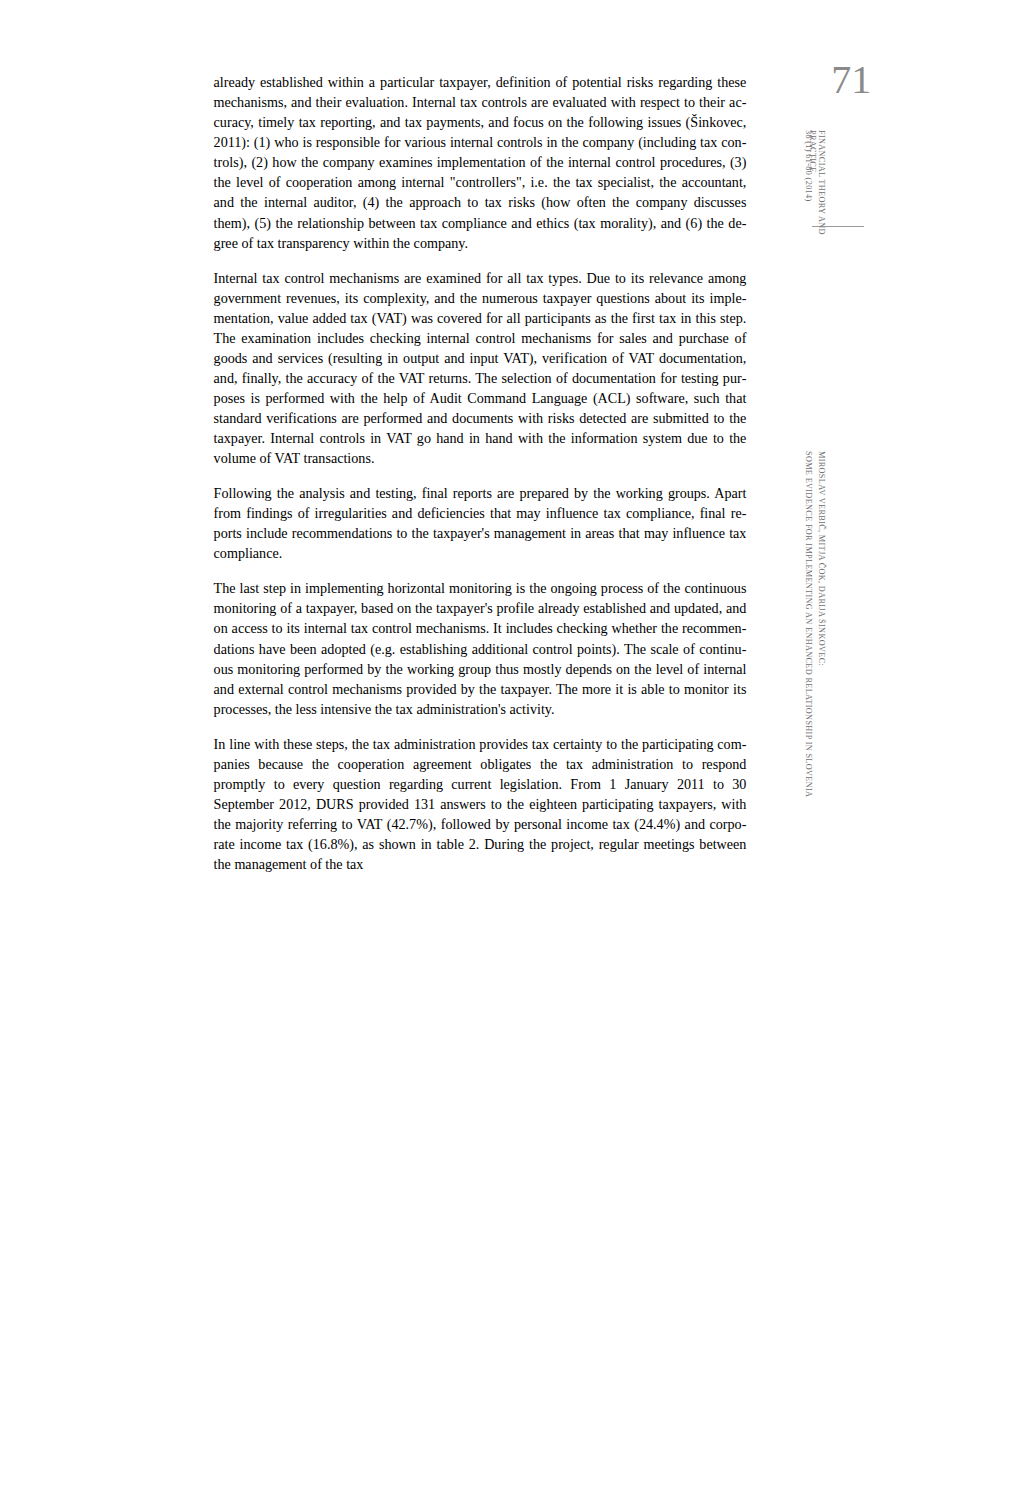71
financial theory and
practice
38 (1) 61-80 (2014)
miroslav verbič, mitja čok, darija šinkovec:
some evidence for implementing an enhanced relationship in slovenia
already established within a particular taxpayer, definition of potential risks regarding these mechanisms, and their evaluation. Internal tax controls are evaluated with respect to their accuracy, timely tax reporting, and tax payments, and focus on the following issues (Šinkovec, 2011): (1) who is responsible for various internal controls in the company (including tax controls), (2) how the company examines implementation of the internal control procedures, (3) the level of cooperation among internal "controllers", i.e. the tax specialist, the accountant, and the internal auditor, (4) the approach to tax risks (how often the company discusses them), (5) the relationship between tax compliance and ethics (tax morality), and (6) the degree of tax transparency within the company.
Internal tax control mechanisms are examined for all tax types. Due to its relevance among government revenues, its complexity, and the numerous taxpayer questions about its implementation, value added tax (VAT) was covered for all participants as the first tax in this step. The examination includes checking internal control mechanisms for sales and purchase of goods and services (resulting in output and input VAT), verification of VAT documentation, and, finally, the accuracy of the VAT returns. The selection of documentation for testing purposes is performed with the help of Audit Command Language (ACL) software, such that standard verifications are performed and documents with risks detected are submitted to the taxpayer. Internal controls in VAT go hand in hand with the information system due to the volume of VAT transactions.
Following the analysis and testing, final reports are prepared by the working groups. Apart from findings of irregularities and deficiencies that may influence tax compliance, final reports include recommendations to the taxpayer's management in areas that may influence tax compliance.
The last step in implementing horizontal monitoring is the ongoing process of the continuous monitoring of a taxpayer, based on the taxpayer's profile already established and updated, and on access to its internal tax control mechanisms. It includes checking whether the recommendations have been adopted (e.g. establishing additional control points). The scale of continuous monitoring performed by the working group thus mostly depends on the level of internal and external control mechanisms provided by the taxpayer. The more it is able to monitor its processes, the less intensive the tax administration's activity.
In line with these steps, the tax administration provides tax certainty to the participating companies because the cooperation agreement obligates the tax administration to respond promptly to every question regarding current legislation. From 1 January 2011 to 30 September 2012, DURS provided 131 answers to the eighteen participating taxpayers, with the majority referring to VAT (42.7%), followed by personal income tax (24.4%) and corporate income tax (16.8%), as shown in table 2. During the project, regular meetings between the management of the tax